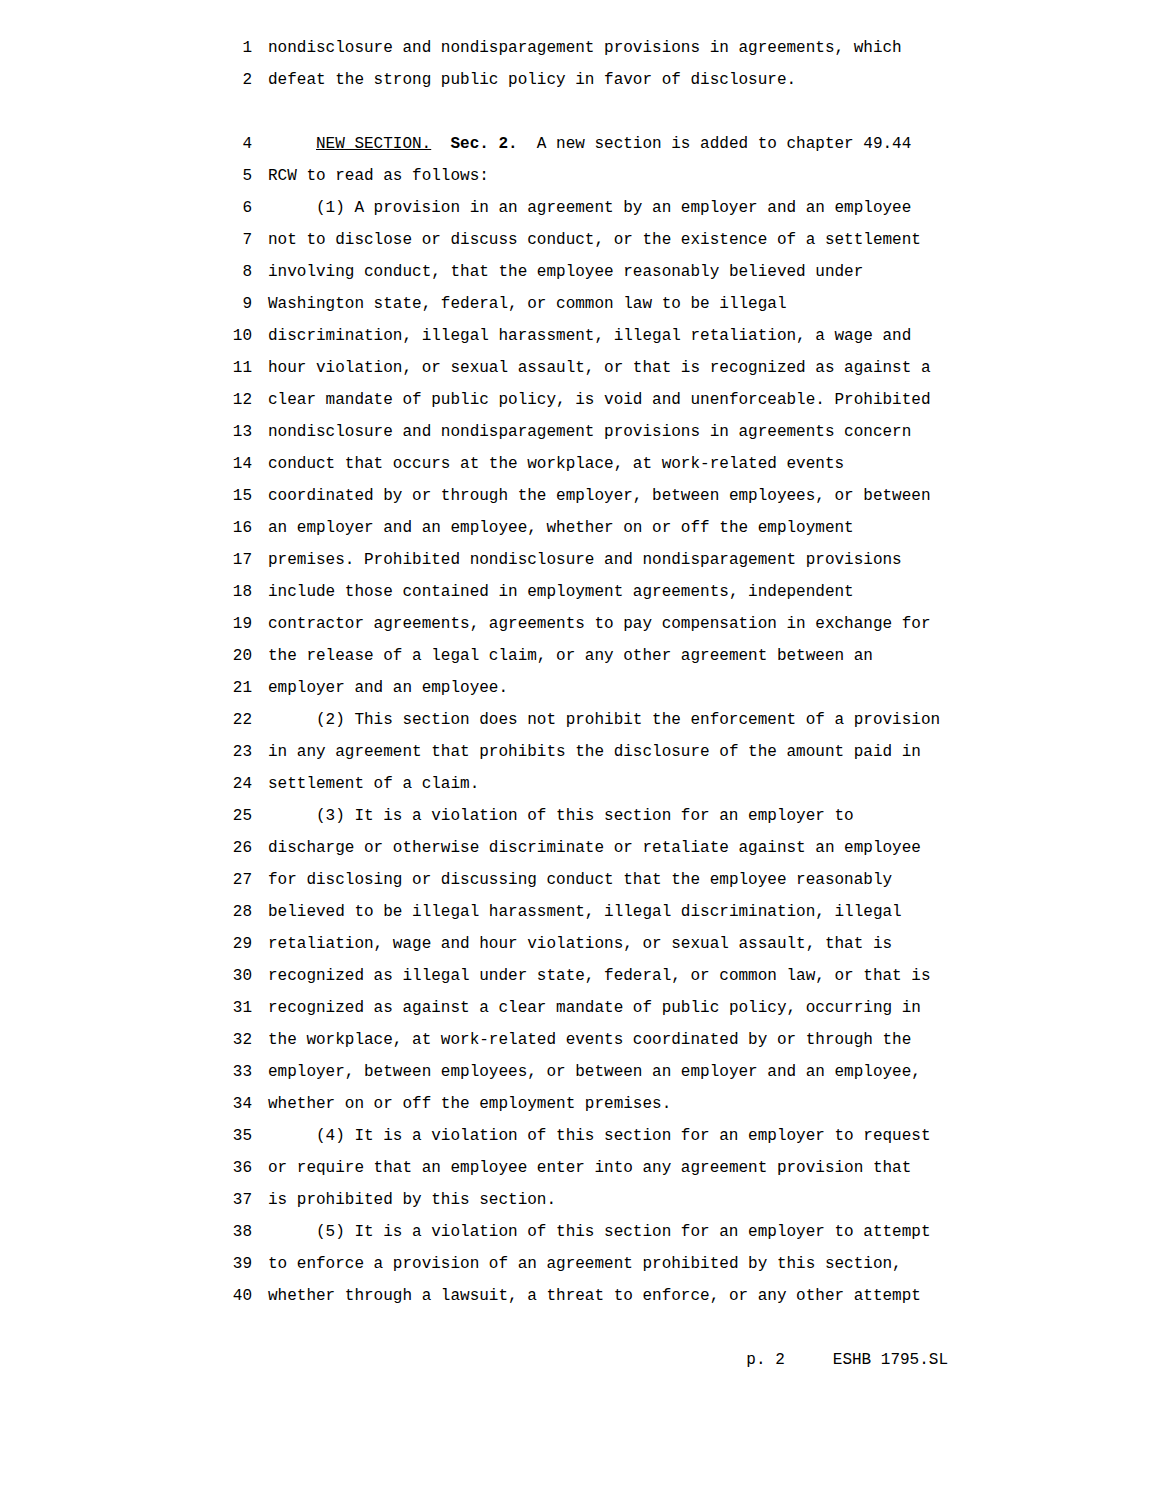nondisclosure and nondisparagement provisions in agreements, which
defeat the strong public policy in favor of disclosure.
NEW SECTION. Sec. 2. A new section is added to chapter 49.44
RCW to read as follows:
(1) A provision in an agreement by an employer and an employee
not to disclose or discuss conduct, or the existence of a settlement
involving conduct, that the employee reasonably believed under
Washington state, federal, or common law to be illegal
discrimination, illegal harassment, illegal retaliation, a wage and
hour violation, or sexual assault, or that is recognized as against a
clear mandate of public policy, is void and unenforceable. Prohibited
nondisclosure and nondisparagement provisions in agreements concern
conduct that occurs at the workplace, at work-related events
coordinated by or through the employer, between employees, or between
an employer and an employee, whether on or off the employment
premises. Prohibited nondisclosure and nondisparagement provisions
include those contained in employment agreements, independent
contractor agreements, agreements to pay compensation in exchange for
the release of a legal claim, or any other agreement between an
employer and an employee.
(2) This section does not prohibit the enforcement of a provision
in any agreement that prohibits the disclosure of the amount paid in
settlement of a claim.
(3) It is a violation of this section for an employer to
discharge or otherwise discriminate or retaliate against an employee
for disclosing or discussing conduct that the employee reasonably
believed to be illegal harassment, illegal discrimination, illegal
retaliation, wage and hour violations, or sexual assault, that is
recognized as illegal under state, federal, or common law, or that is
recognized as against a clear mandate of public policy, occurring in
the workplace, at work-related events coordinated by or through the
employer, between employees, or between an employer and an employee,
whether on or off the employment premises.
(4) It is a violation of this section for an employer to request
or require that an employee enter into any agreement provision that
is prohibited by this section.
(5) It is a violation of this section for an employer to attempt
to enforce a provision of an agreement prohibited by this section,
whether through a lawsuit, a threat to enforce, or any other attempt
p. 2 ESHB 1795.SL